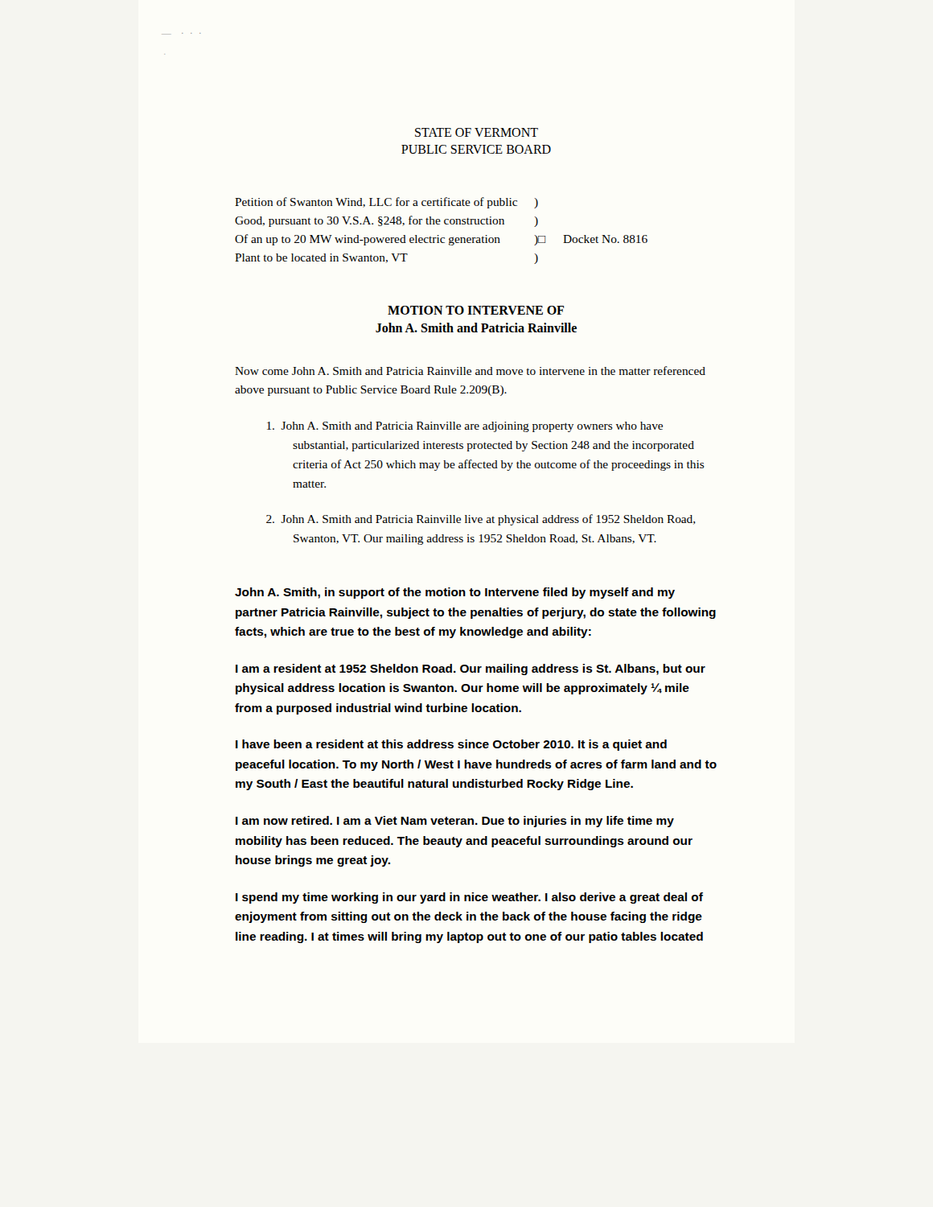— · · ·
·
STATE OF VERMONT PUBLIC SERVICE BOARD
| Petition of Swanton Wind, LLC for a certificate of public | ) | |
| Good, pursuant to 30 V.S.A. §248, for the construction | ) | |
| Of an up to 20 MW wind-powered electric generation | )□ | Docket No. 8816 |
| Plant to be located in Swanton, VT | ) | |
MOTION TO INTERVENE OF
John A. Smith and Patricia Rainville
Now come John A. Smith and Patricia Rainville and move to intervene in the matter referenced above pursuant to Public Service Board Rule 2.209(B).
1. John A. Smith and Patricia Rainville are adjoining property owners who have substantial, particularized interests protected by Section 248 and the incorporated criteria of Act 250 which may be affected by the outcome of the proceedings in this matter.
2. John A. Smith and Patricia Rainville live at physical address of 1952 Sheldon Road, Swanton, VT. Our mailing address is 1952 Sheldon Road, St. Albans, VT.
John A. Smith, in support of the motion to Intervene filed by myself and my partner Patricia Rainville, subject to the penalties of perjury, do state the following facts, which are true to the best of my knowledge and ability:
I am a resident at 1952 Sheldon Road. Our mailing address is St. Albans, but our physical address location is Swanton. Our home will be approximately ¼ mile from a purposed industrial wind turbine location.
I have been a resident at this address since October 2010. It is a quiet and peaceful location. To my North / West I have hundreds of acres of farm land and to my South / East the beautiful natural undisturbed Rocky Ridge Line.
I am now retired. I am a Viet Nam veteran. Due to injuries in my life time my mobility has been reduced. The beauty and peaceful surroundings around our house brings me great joy.
I spend my time working in our yard in nice weather. I also derive a great deal of enjoyment from sitting out on the deck in the back of the house facing the ridge line reading. I at times will bring my laptop out to one of our patio tables located